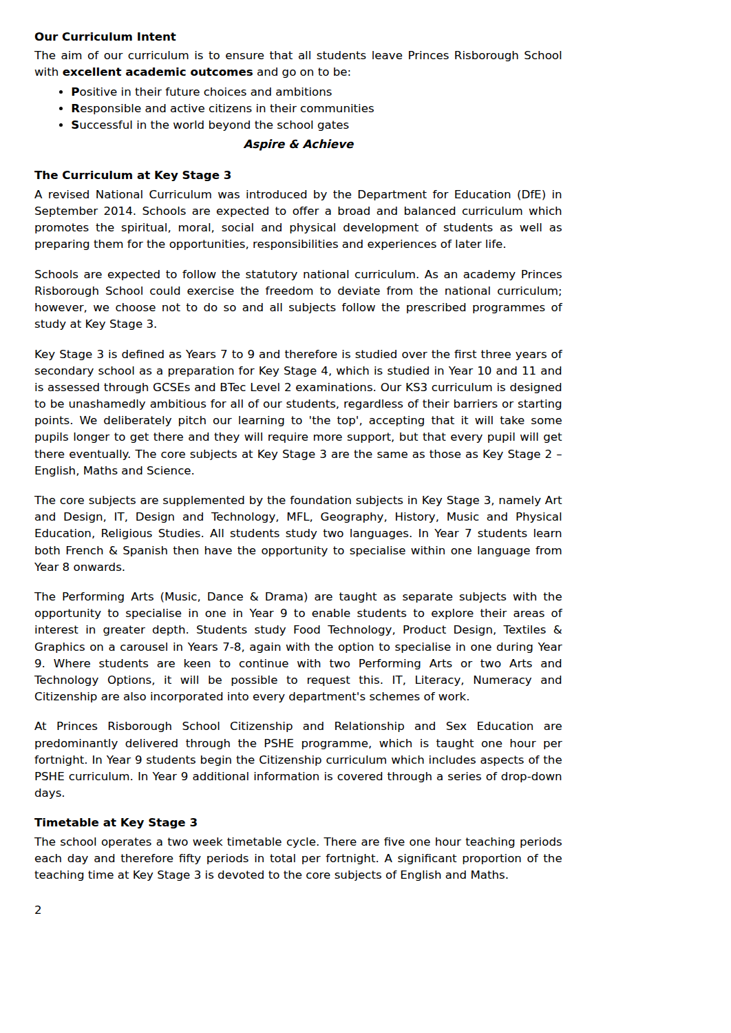Our Curriculum Intent
The aim of our curriculum is to ensure that all students leave Princes Risborough School with excellent academic outcomes and go on to be:
Positive in their future choices and ambitions
Responsible and active citizens in their communities
Successful in the world beyond the school gates
Aspire & Achieve
The Curriculum at Key Stage 3
A revised National Curriculum was introduced by the Department for Education (DfE) in September 2014. Schools are expected to offer a broad and balanced curriculum which promotes the spiritual, moral, social and physical development of students as well as preparing them for the opportunities, responsibilities and experiences of later life.
Schools are expected to follow the statutory national curriculum. As an academy Princes Risborough School could exercise the freedom to deviate from the national curriculum; however, we choose not to do so and all subjects follow the prescribed programmes of study at Key Stage 3.
Key Stage 3 is defined as Years 7 to 9 and therefore is studied over the first three years of secondary school as a preparation for Key Stage 4, which is studied in Year 10 and 11 and is assessed through GCSEs and BTec Level 2 examinations. Our KS3 curriculum is designed to be unashamedly ambitious for all of our students, regardless of their barriers or starting points. We deliberately pitch our learning to 'the top', accepting that it will take some pupils longer to get there and they will require more support, but that every pupil will get there eventually. The core subjects at Key Stage 3 are the same as those as Key Stage 2 – English, Maths and Science.
The core subjects are supplemented by the foundation subjects in Key Stage 3, namely Art and Design, IT, Design and Technology, MFL, Geography, History, Music and Physical Education, Religious Studies. All students study two languages. In Year 7 students learn both French & Spanish then have the opportunity to specialise within one language from Year 8 onwards.
The Performing Arts (Music, Dance & Drama) are taught as separate subjects with the opportunity to specialise in one in Year 9 to enable students to explore their areas of interest in greater depth. Students study Food Technology, Product Design, Textiles & Graphics on a carousel in Years 7-8, again with the option to specialise in one during Year 9. Where students are keen to continue with two Performing Arts or two Arts and Technology Options, it will be possible to request this. IT, Literacy, Numeracy and Citizenship are also incorporated into every department's schemes of work.
At Princes Risborough School Citizenship and Relationship and Sex Education are predominantly delivered through the PSHE programme, which is taught one hour per fortnight. In Year 9 students begin the Citizenship curriculum which includes aspects of the PSHE curriculum. In Year 9 additional information is covered through a series of drop-down days.
Timetable at Key Stage 3
The school operates a two week timetable cycle. There are five one hour teaching periods each day and therefore fifty periods in total per fortnight. A significant proportion of the teaching time at Key Stage 3 is devoted to the core subjects of English and Maths.
2